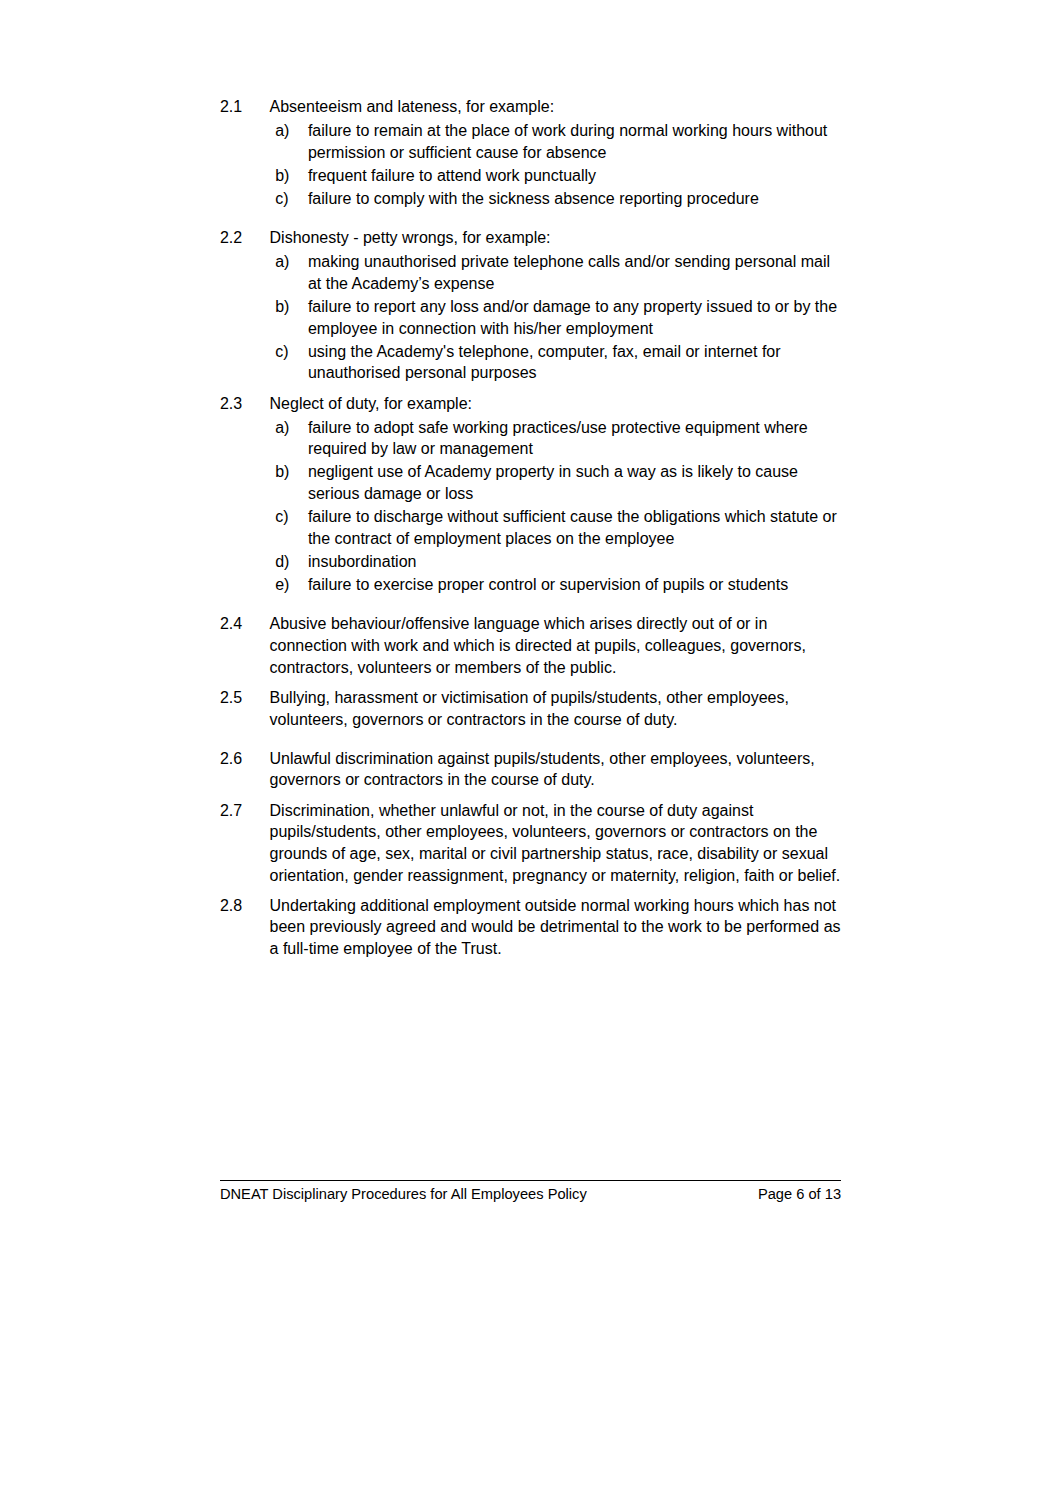2.1 Absenteeism and lateness, for example:
a) failure to remain at the place of work during normal working hours without permission or sufficient cause for absence
b) frequent failure to attend work punctually
c) failure to comply with the sickness absence reporting procedure
2.2 Dishonesty - petty wrongs, for example:
a) making unauthorised private telephone calls and/or sending personal mail at the Academy’s expense
b) failure to report any loss and/or damage to any property issued to or by the employee in connection with his/her employment
c) using the Academy's telephone, computer, fax, email or internet for unauthorised personal purposes
2.3 Neglect of duty, for example:
a) failure to adopt safe working practices/use protective equipment where required by law or management
b) negligent use of Academy property in such a way as is likely to cause serious damage or loss
c) failure to discharge without sufficient cause the obligations which statute or the contract of employment places on the employee
d) insubordination
e) failure to exercise proper control or supervision of pupils or students
2.4 Abusive behaviour/offensive language which arises directly out of or in connection with work and which is directed at pupils, colleagues, governors, contractors, volunteers or members of the public.
2.5 Bullying, harassment or victimisation of pupils/students, other employees, volunteers, governors or contractors in the course of duty.
2.6 Unlawful discrimination against pupils/students, other employees, volunteers, governors or contractors in the course of duty.
2.7 Discrimination, whether unlawful or not, in the course of duty against pupils/students, other employees, volunteers, governors or contractors on the grounds of age, sex, marital or civil partnership status, race, disability or sexual orientation, gender reassignment, pregnancy or maternity, religion, faith or belief.
2.8 Undertaking additional employment outside normal working hours which has not been previously agreed and would be detrimental to the work to be performed as a full-time employee of the Trust.
DNEAT Disciplinary Procedures for All Employees Policy Page 6 of 13